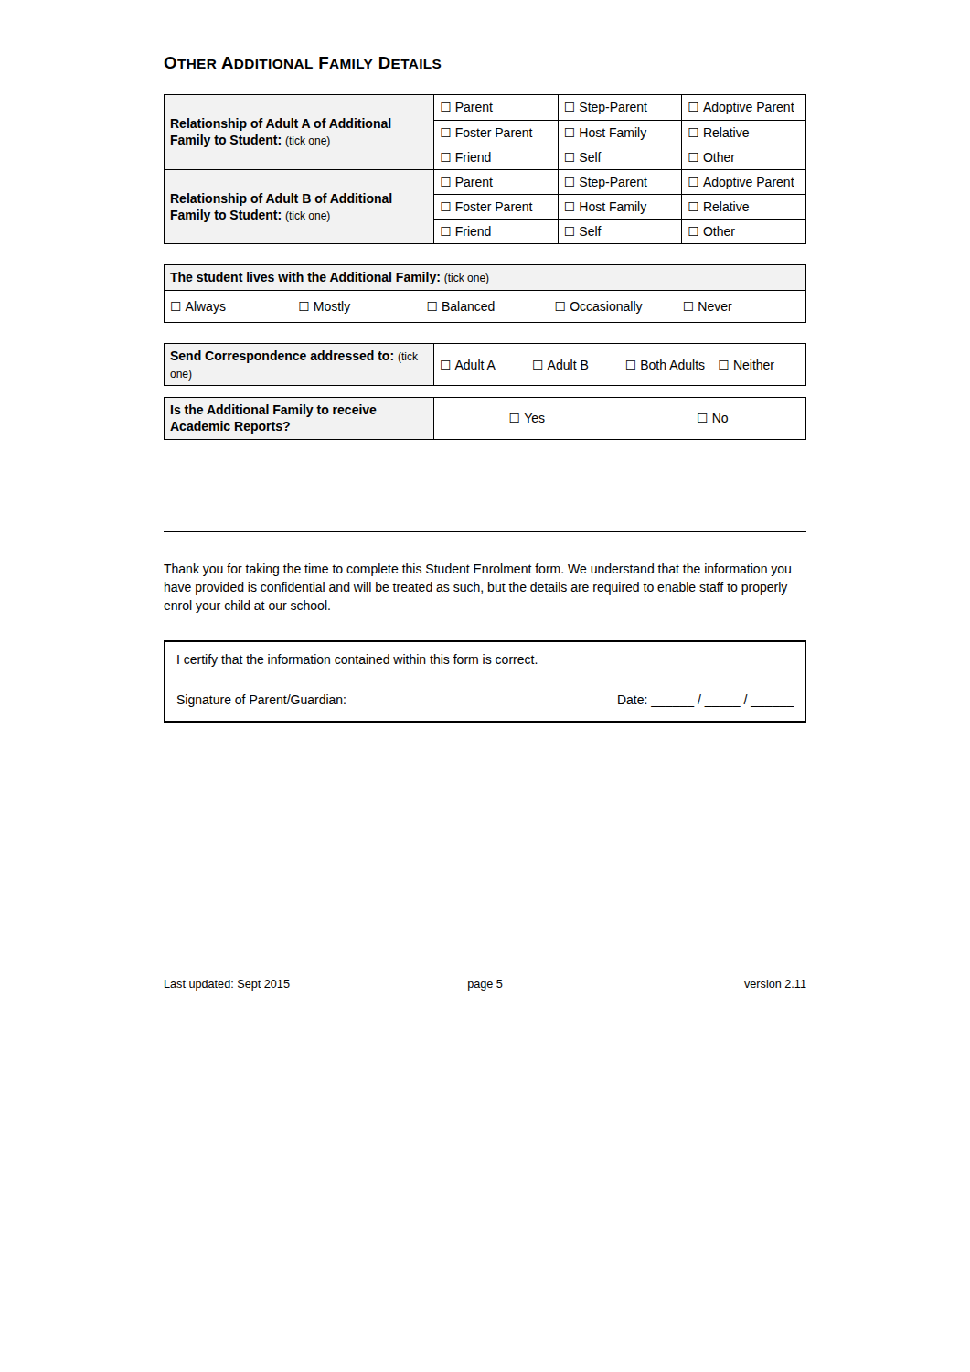OTHER ADDITIONAL FAMILY DETAILS
| Relationship of Adult A of Additional Family to Student: (tick one) | ☐ Parent | ☐ Step-Parent | ☐ Adoptive Parent |
| ☐ Foster Parent | ☐ Host Family | ☐ Relative |
| ☐ Friend | ☐ Self | ☐ Other |
| Relationship of Adult B of Additional Family to Student: (tick one) | ☐ Parent | ☐ Step-Parent | ☐ Adoptive Parent |
| ☐ Foster Parent | ☐ Host Family | ☐ Relative |
| ☐ Friend | ☐ Self | ☐ Other |
| The student lives with the Additional Family: (tick one) |
| ☐ Always | ☐ Mostly | ☐ Balanced | ☐ Occasionally | ☐ Never |
| Send Correspondence addressed to: (tick one) | ☐ Adult A | ☐ Adult B | ☐ Both Adults | ☐ Neither |
| Is the Additional Family to receive Academic Reports? | ☐ Yes | ☐ No |
Thank you for taking the time to complete this Student Enrolment form. We understand that the information you have provided is confidential and will be treated as such, but the details are required to enable staff to properly enrol your child at our school.
I certify that the information contained within this form is correct.
Signature of Parent/Guardian: Date: ______ / _____ / ______
Last updated: Sept 2015 page 5 version 2.11